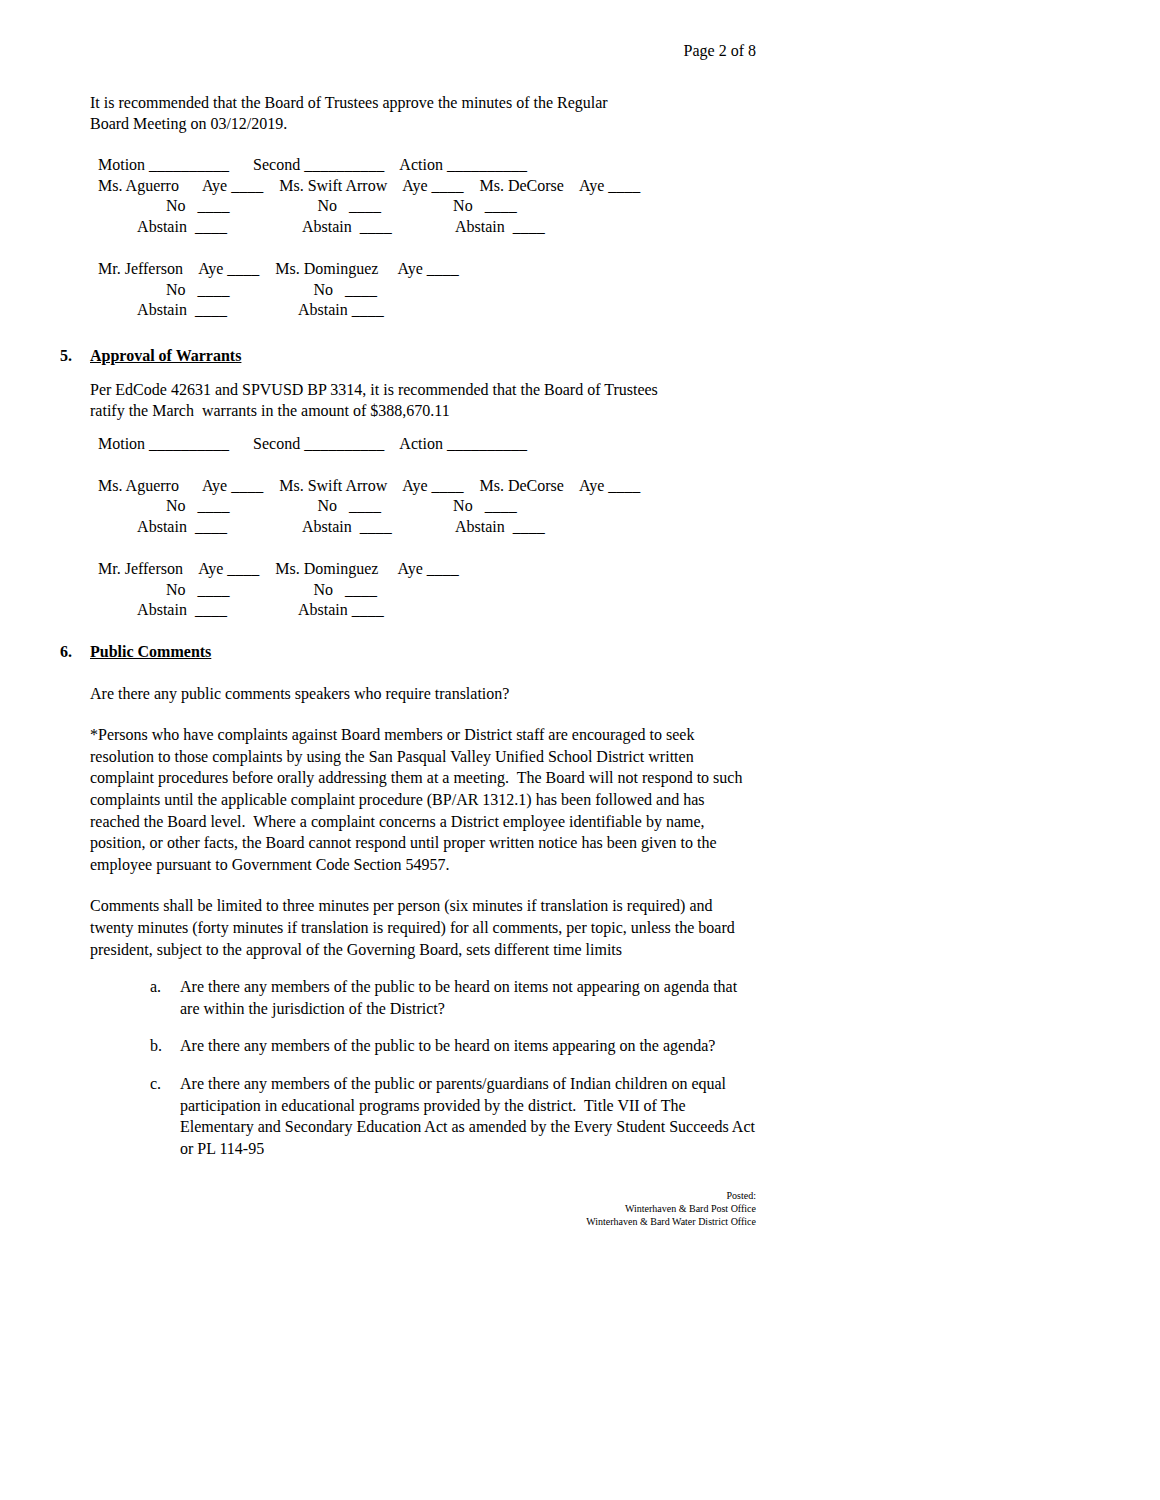Page 2 of 8
It is recommended that the Board of Trustees approve the minutes of the Regular
Board Meeting on 03/12/2019.
Motion __________ Second __________ Action __________ Ms. Aguerro Aye ____ Ms. Swift Arrow Aye ____ Ms. DeCorse Aye ____ No ____ No ____ No ____ Abstain ____ Abstain ____ Abstain ____ Mr. Jefferson Aye ____ Ms. Dominguez Aye ____ No ____ No ____ Abstain ____ Abstain ____
5.
Approval of Warrants
Per EdCode 42631 and SPVUSD BP 3314, it is recommended that the Board of Trustees
ratify the March warrants in the amount of $388,670.11
Motion __________ Second __________ Action __________ Ms. Aguerro Aye ____ Ms. Swift Arrow Aye ____ Ms. DeCorse Aye ____ No ____ No ____ No ____ Abstain ____ Abstain ____ Abstain ____ Mr. Jefferson Aye ____ Ms. Dominguez Aye ____ No ____ No ____ Abstain ____ Abstain ____
6.
Public Comments
Are there any public comments speakers who require translation?
*Persons who have complaints against Board members or District staff are encouraged to seek resolution to those complaints by using the San Pasqual Valley Unified School District written complaint procedures before orally addressing them at a meeting. The Board will not respond to such complaints until the applicable complaint procedure (BP/AR 1312.1) has been followed and has reached the Board level. Where a complaint concerns a District employee identifiable by name, position, or other facts, the Board cannot respond until proper written notice has been given to the employee pursuant to Government Code Section 54957.
Comments shall be limited to three minutes per person (six minutes if translation is required) and twenty minutes (forty minutes if translation is required) for all comments, per topic, unless the board president, subject to the approval of the Governing Board, sets different time limits
a.
Are there any members of the public to be heard on items not appearing on agenda that are within the jurisdiction of the District?
b.
Are there any members of the public to be heard on items appearing on the agenda?
c.
Are there any members of the public or parents/guardians of Indian children on equal participation in educational programs provided by the district. Title VII of The Elementary and Secondary Education Act as amended by the Every Student Succeeds Act or PL 114-95
Posted:
Winterhaven & Bard Post Office
Winterhaven & Bard Water District Office